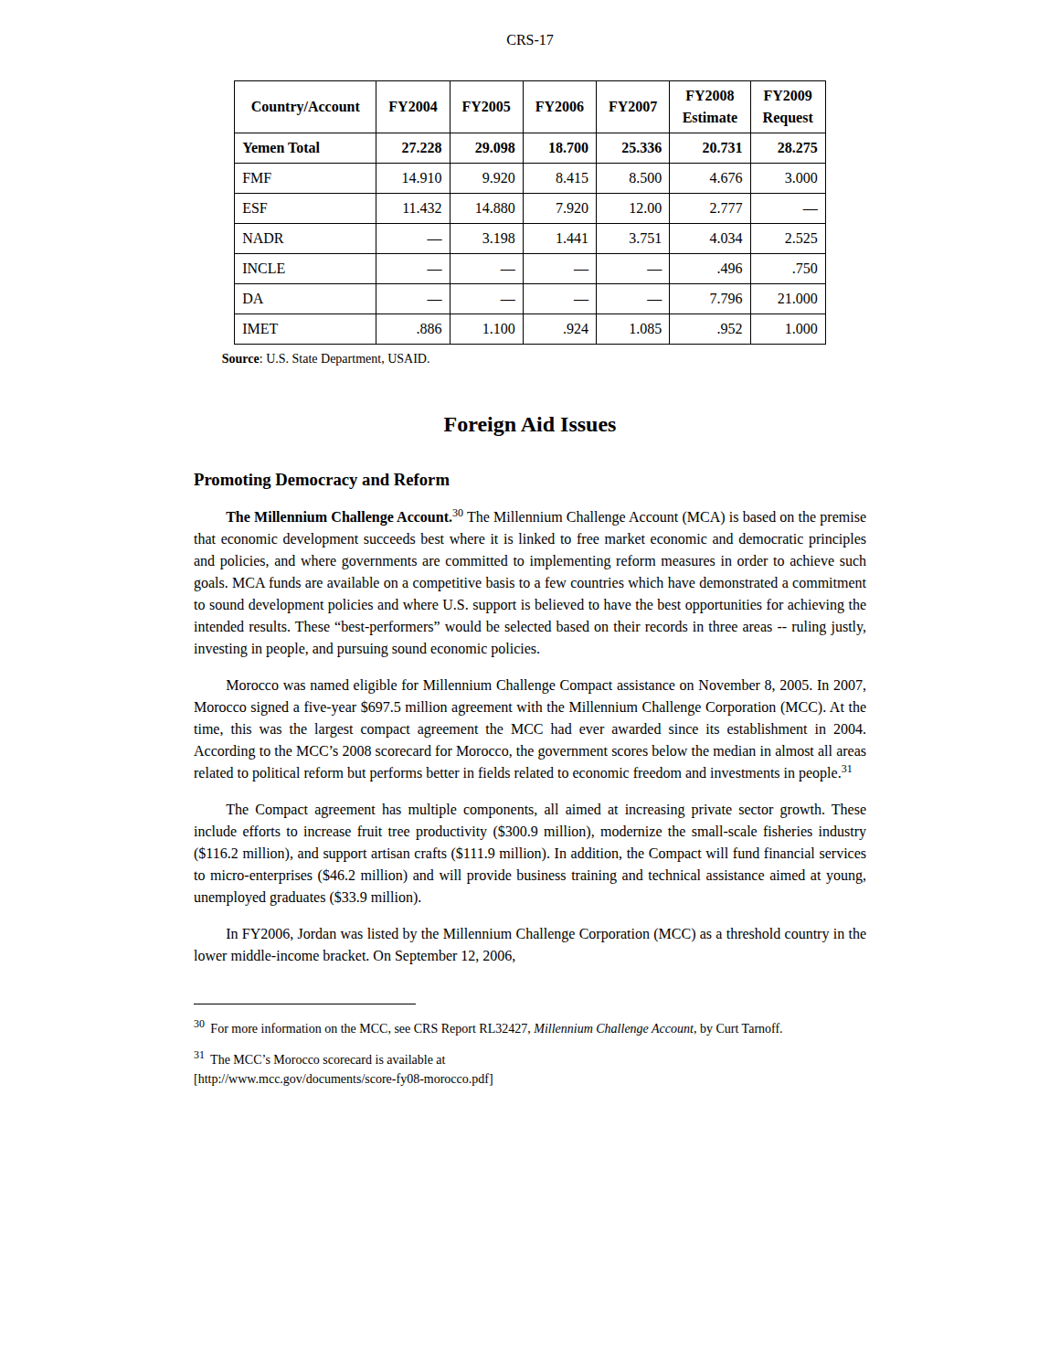CRS-17
| Country/Account | FY2004 | FY2005 | FY2006 | FY2007 | FY2008 Estimate | FY2009 Request |
| --- | --- | --- | --- | --- | --- | --- |
| Yemen Total | 27.228 | 29.098 | 18.700 | 25.336 | 20.731 | 28.275 |
| FMF | 14.910 | 9.920 | 8.415 | 8.500 | 4.676 | 3.000 |
| ESF | 11.432 | 14.880 | 7.920 | 12.00 | 2.777 | — |
| NADR | — | 3.198 | 1.441 | 3.751 | 4.034 | 2.525 |
| INCLE | — | — | — | — | .496 | .750 |
| DA | — | — | — | — | 7.796 | 21.000 |
| IMET | .886 | 1.100 | .924 | 1.085 | .952 | 1.000 |
Source: U.S. State Department, USAID.
Foreign Aid Issues
Promoting Democracy and Reform
The Millennium Challenge Account.30 The Millennium Challenge Account (MCA) is based on the premise that economic development succeeds best where it is linked to free market economic and democratic principles and policies, and where governments are committed to implementing reform measures in order to achieve such goals. MCA funds are available on a competitive basis to a few countries which have demonstrated a commitment to sound development policies and where U.S. support is believed to have the best opportunities for achieving the intended results. These “best-performers” would be selected based on their records in three areas -- ruling justly, investing in people, and pursuing sound economic policies.
Morocco was named eligible for Millennium Challenge Compact assistance on November 8, 2005. In 2007, Morocco signed a five-year $697.5 million agreement with the Millennium Challenge Corporation (MCC). At the time, this was the largest compact agreement the MCC had ever awarded since its establishment in 2004. According to the MCC’s 2008 scorecard for Morocco, the government scores below the median in almost all areas related to political reform but performs better in fields related to economic freedom and investments in people.31
The Compact agreement has multiple components, all aimed at increasing private sector growth. These include efforts to increase fruit tree productivity ($300.9 million), modernize the small-scale fisheries industry ($116.2 million), and support artisan crafts ($111.9 million). In addition, the Compact will fund financial services to micro-enterprises ($46.2 million) and will provide business training and technical assistance aimed at young, unemployed graduates ($33.9 million).
In FY2006, Jordan was listed by the Millennium Challenge Corporation (MCC) as a threshold country in the lower middle-income bracket. On September 12, 2006,
30 For more information on the MCC, see CRS Report RL32427, Millennium Challenge Account, by Curt Tarnoff.
31 The MCC’s Morocco scorecard is available at
[http://www.mcc.gov/documents/score-fy08-morocco.pdf]